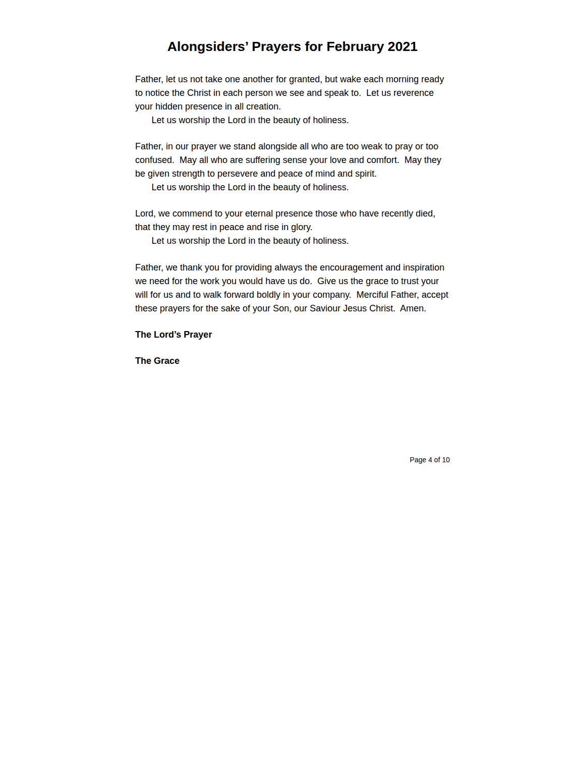Alongsiders’ Prayers for February 2021
Father, let us not take one another for granted, but wake each morning ready to notice the Christ in each person we see and speak to. Let us reverence your hidden presence in all creation. Let us worship the Lord in the beauty of holiness.
Father, in our prayer we stand alongside all who are too weak to pray or too confused. May all who are suffering sense your love and comfort. May they be given strength to persevere and peace of mind and spirit. Let us worship the Lord in the beauty of holiness.
Lord, we commend to your eternal presence those who have recently died, that they may rest in peace and rise in glory. Let us worship the Lord in the beauty of holiness.
Father, we thank you for providing always the encouragement and inspiration we need for the work you would have us do. Give us the grace to trust your will for us and to walk forward boldly in your company. Merciful Father, accept these prayers for the sake of your Son, our Saviour Jesus Christ. Amen.
The Lord’s Prayer
The Grace
Page 4 of 10